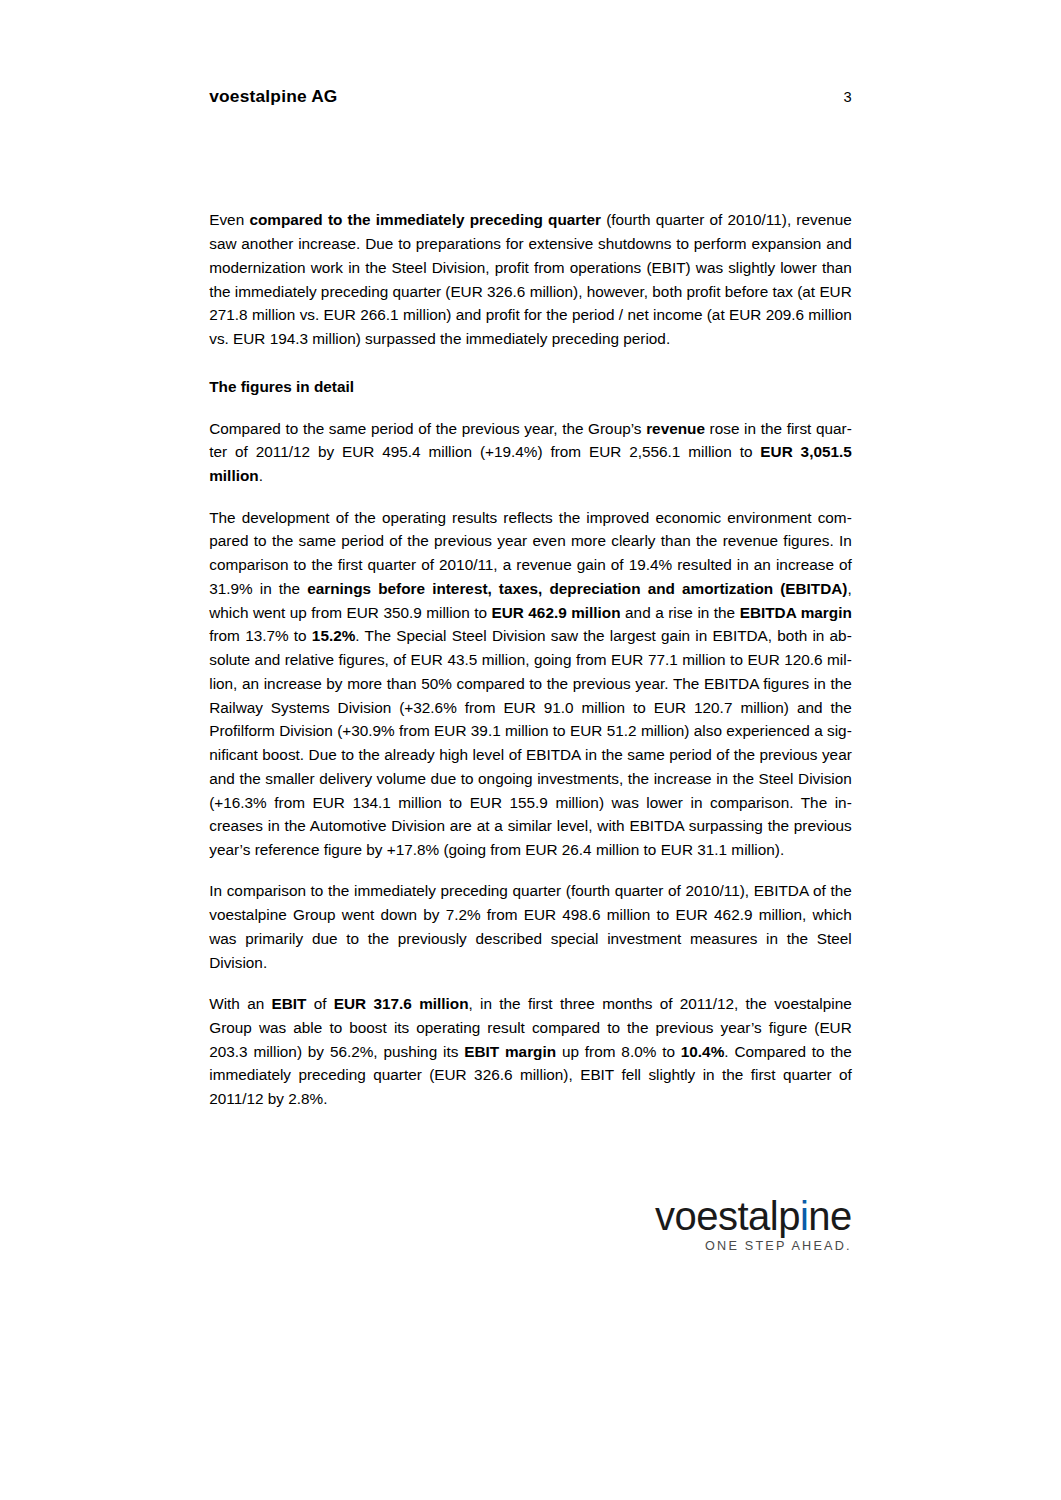voestalpine AG
3
Even compared to the immediately preceding quarter (fourth quarter of 2010/11), revenue saw another increase. Due to preparations for extensive shutdowns to perform expansion and modernization work in the Steel Division, profit from operations (EBIT) was slightly lower than the immediately preceding quarter (EUR 326.6 million), however, both profit before tax (at EUR 271.8 million vs. EUR 266.1 million) and profit for the period / net income (at EUR 209.6 million vs. EUR 194.3 million) surpassed the immediately preceding period.
The figures in detail
Compared to the same period of the previous year, the Group’s revenue rose in the first quarter of 2011/12 by EUR 495.4 million (+19.4%) from EUR 2,556.1 million to EUR 3,051.5 million.
The development of the operating results reflects the improved economic environment compared to the same period of the previous year even more clearly than the revenue figures. In comparison to the first quarter of 2010/11, a revenue gain of 19.4% resulted in an increase of 31.9% in the earnings before interest, taxes, depreciation and amortization (EBITDA), which went up from EUR 350.9 million to EUR 462.9 million and a rise in the EBITDA margin from 13.7% to 15.2%. The Special Steel Division saw the largest gain in EBITDA, both in absolute and relative figures, of EUR 43.5 million, going from EUR 77.1 million to EUR 120.6 million, an increase by more than 50% compared to the previous year. The EBITDA figures in the Railway Systems Division (+32.6% from EUR 91.0 million to EUR 120.7 million) and the Profilform Division (+30.9% from EUR 39.1 million to EUR 51.2 million) also experienced a significant boost. Due to the already high level of EBITDA in the same period of the previous year and the smaller delivery volume due to ongoing investments, the increase in the Steel Division (+16.3% from EUR 134.1 million to EUR 155.9 million) was lower in comparison. The increases in the Automotive Division are at a similar level, with EBITDA surpassing the previous year’s reference figure by +17.8% (going from EUR 26.4 million to EUR 31.1 million).
In comparison to the immediately preceding quarter (fourth quarter of 2010/11), EBITDA of the voestalpine Group went down by 7.2% from EUR 498.6 million to EUR 462.9 million, which was primarily due to the previously described special investment measures in the Steel Division.
With an EBIT of EUR 317.6 million, in the first three months of 2011/12, the voestalpine Group was able to boost its operating result compared to the previous year’s figure (EUR 203.3 million) by 56.2%, pushing its EBIT margin up from 8.0% to 10.4%. Compared to the immediately preceding quarter (EUR 326.6 million), EBIT fell slightly in the first quarter of 2011/12 by 2.8%.
voestalpine
One step ahead.